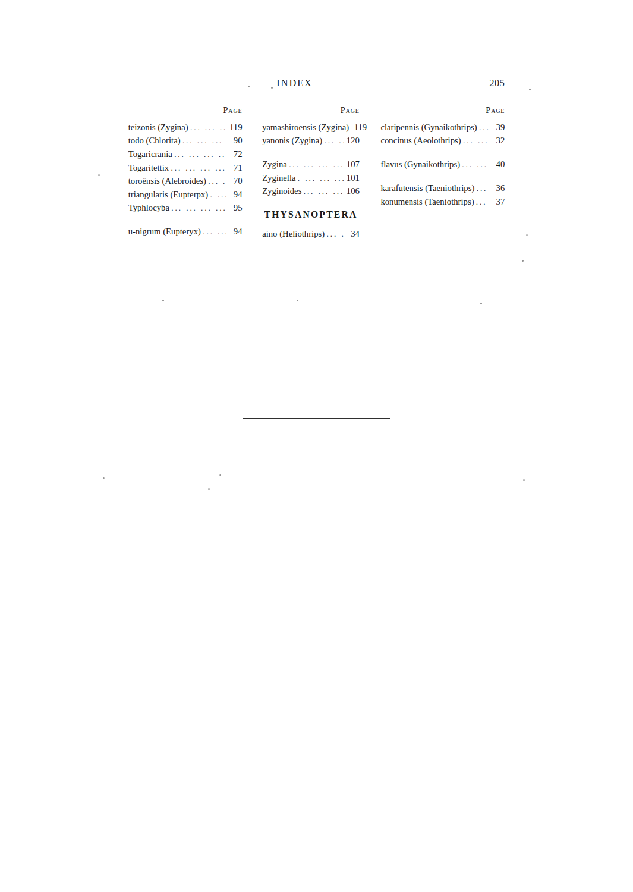INDEX 205
Page
teizonis (Zygina)... ... ... 119
todo (Chlorita)... ... ... 90
Togaricrania... ... ... ... 72
Togaritettix... ... ... ... 71
toroënsis (Alebroides)... ... 70
triangularis (Eupterpx). ... 94
Typhlocyba... ... ... ... 95
u-nigrum (Eupteryx)... ... 94
Page
yamashiroensis (Zygina)... 119
yanonis (Zygina)... ... ... 120
Zygina... ... ... ... ... 107
Zyginella. ... ... ... ... 101
Zyginoides... ... ... ... 106
THYSANOPTERA
aino (Heliothrips)... ... ... 34
Page
claripennis (Gynaikothrips)... 39
concinus (Aeolothrips)... ... 32
flavus (Gynaikothrips)... ... 40
karafutensis (Taeniothrips)... 36
konumensis (Taeniothrips)... 37